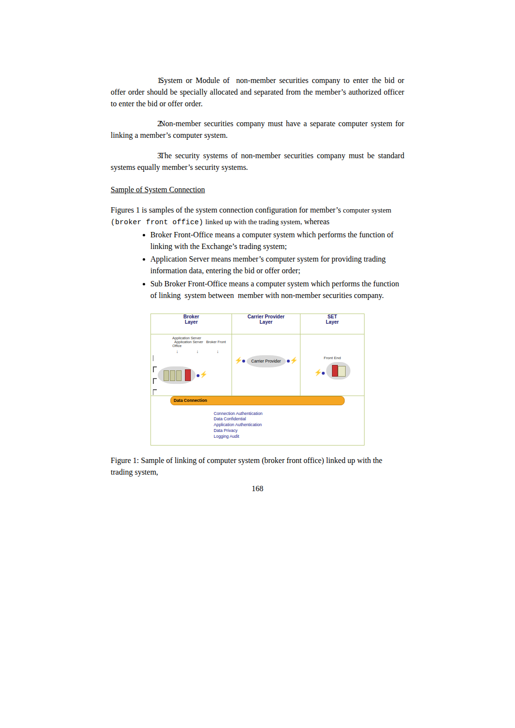1. System or Module of non-member securities company to enter the bid or offer order should be specially allocated and separated from the member’s authorized officer to enter the bid or offer order.
2. Non-member securities company must have a separate computer system for linking a member’s computer system.
3. The security systems of non-member securities company must be standard systems equally member’s security systems.
Sample of System Connection
Figures 1 is samples of the system connection configuration for member’s computer system
(broker front office) linked up with the trading system, whereas
Broker Front-Office means a computer system which performs the function of linking with the Exchange’s trading system;
Application Server means member’s computer system for providing trading information data, entering the bid or offer order;
Sub Broker Front-Office means a computer system which performs the function of linking system between member with non-member securities company.
| Broker Layer | Carrier Provider Layer | SET Layer |
| Application Server Application Server Broker Front Office ↓ ↓ ↓ ⚡ | ⚡ Carrier Provider ⚡ | Front End ⚡ |
| Data Connection Connection Authentication Data Confidential Application Authentication Data Privacy Logging Audit |
Figure 1: Sample of linking of computer system (broker front office) linked up with the trading system,
168